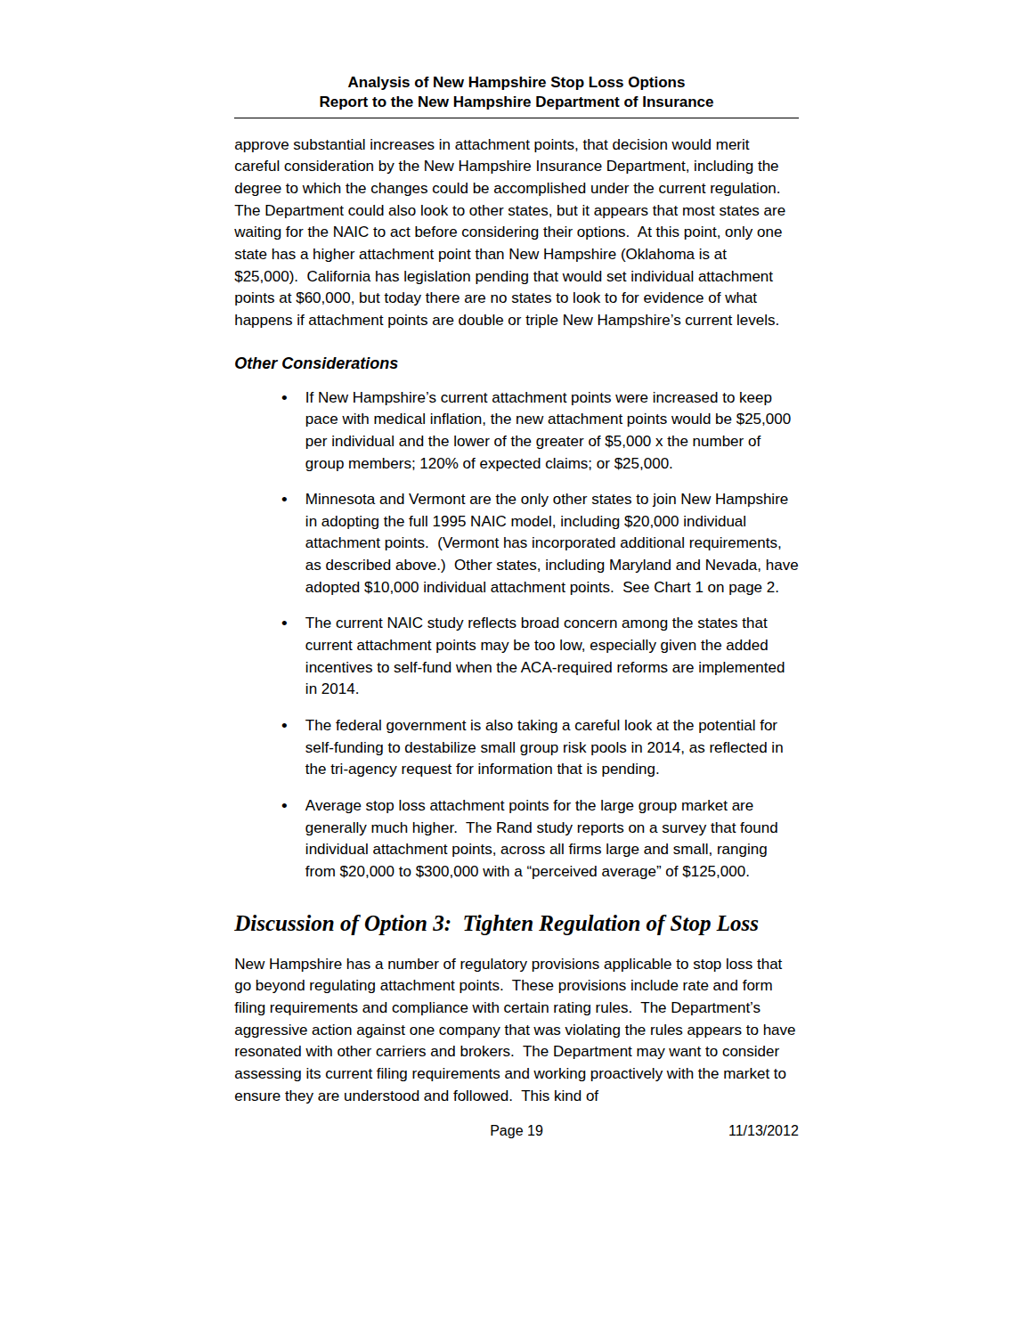Analysis of New Hampshire Stop Loss Options
Report to the New Hampshire Department of Insurance
approve substantial increases in attachment points, that decision would merit careful consideration by the New Hampshire Insurance Department, including the degree to which the changes could be accomplished under the current regulation. The Department could also look to other states, but it appears that most states are waiting for the NAIC to act before considering their options. At this point, only one state has a higher attachment point than New Hampshire (Oklahoma is at $25,000). California has legislation pending that would set individual attachment points at $60,000, but today there are no states to look to for evidence of what happens if attachment points are double or triple New Hampshire’s current levels.
Other Considerations
If New Hampshire’s current attachment points were increased to keep pace with medical inflation, the new attachment points would be $25,000 per individual and the lower of the greater of $5,000 x the number of group members; 120% of expected claims; or $25,000.
Minnesota and Vermont are the only other states to join New Hampshire in adopting the full 1995 NAIC model, including $20,000 individual attachment points. (Vermont has incorporated additional requirements, as described above.) Other states, including Maryland and Nevada, have adopted $10,000 individual attachment points. See Chart 1 on page 2.
The current NAIC study reflects broad concern among the states that current attachment points may be too low, especially given the added incentives to self-fund when the ACA-required reforms are implemented in 2014.
The federal government is also taking a careful look at the potential for self-funding to destabilize small group risk pools in 2014, as reflected in the tri-agency request for information that is pending.
Average stop loss attachment points for the large group market are generally much higher. The Rand study reports on a survey that found individual attachment points, across all firms large and small, ranging from $20,000 to $300,000 with a “perceived average” of $125,000.
Discussion of Option 3: Tighten Regulation of Stop Loss
New Hampshire has a number of regulatory provisions applicable to stop loss that go beyond regulating attachment points. These provisions include rate and form filing requirements and compliance with certain rating rules. The Department’s aggressive action against one company that was violating the rules appears to have resonated with other carriers and brokers. The Department may want to consider assessing its current filing requirements and working proactively with the market to ensure they are understood and followed. This kind of
Page 19
11/13/2012